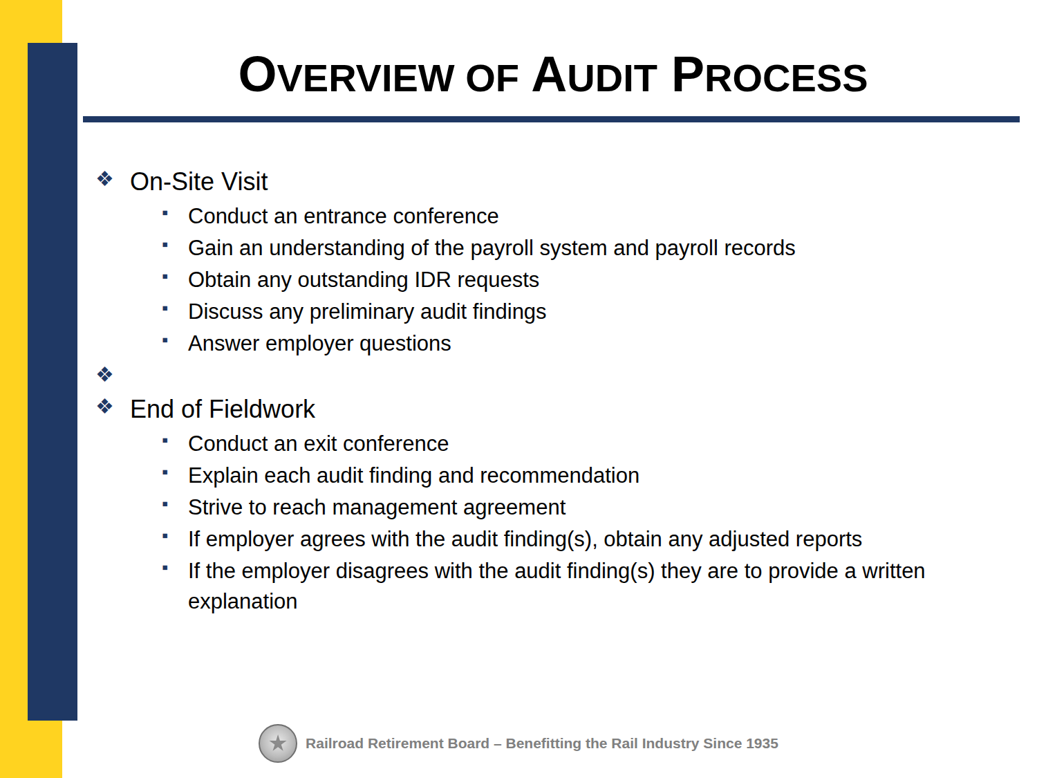OVERVIEW OF AUDIT PROCESS
On-Site Visit
Conduct an entrance conference
Gain an understanding of the payroll system and payroll records
Obtain any outstanding IDR requests
Discuss any preliminary audit findings
Answer employer questions
End of Fieldwork
Conduct an exit conference
Explain each audit finding and recommendation
Strive to reach management agreement
If employer agrees with the audit finding(s), obtain any adjusted reports
If the employer disagrees with the audit finding(s) they are to provide a written explanation
Railroad Retirement Board – Benefitting the Rail Industry Since 1935